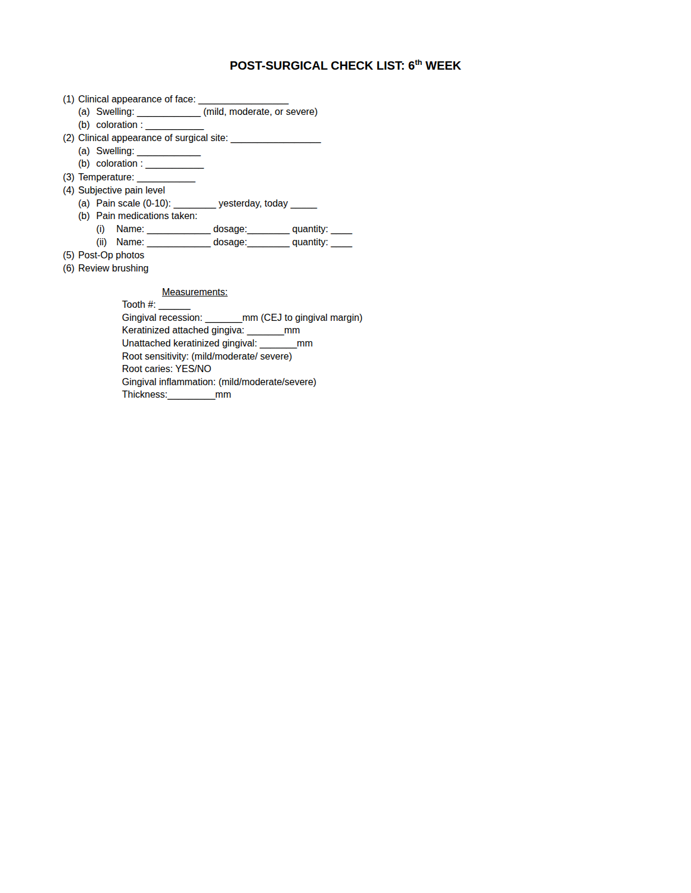POST-SURGICAL CHECK LIST: 6th WEEK
Clinical appearance of face: _________________
Swelling: ____________ (mild, moderate, or severe)
coloration : ___________
Clinical appearance of surgical site: _________________
Swelling: ____________
coloration : ___________
Temperature: ___________
Subjective pain level
Pain scale (0-10): ________ yesterday, today _____
Pain medications taken:
Name: ____________ dosage:________ quantity: ____
Name: ____________ dosage:________ quantity: ____
Post-Op photos
Review brushing
Measurements:
Tooth #: ______
Gingival recession: _______mm (CEJ to gingival margin)
Keratinized attached gingiva: _______mm
Unattached keratinized gingival: _______mm
Root sensitivity: (mild/moderate/ severe)
Root caries: YES/NO
Gingival inflammation: (mild/moderate/severe)
Thickness:_________mm